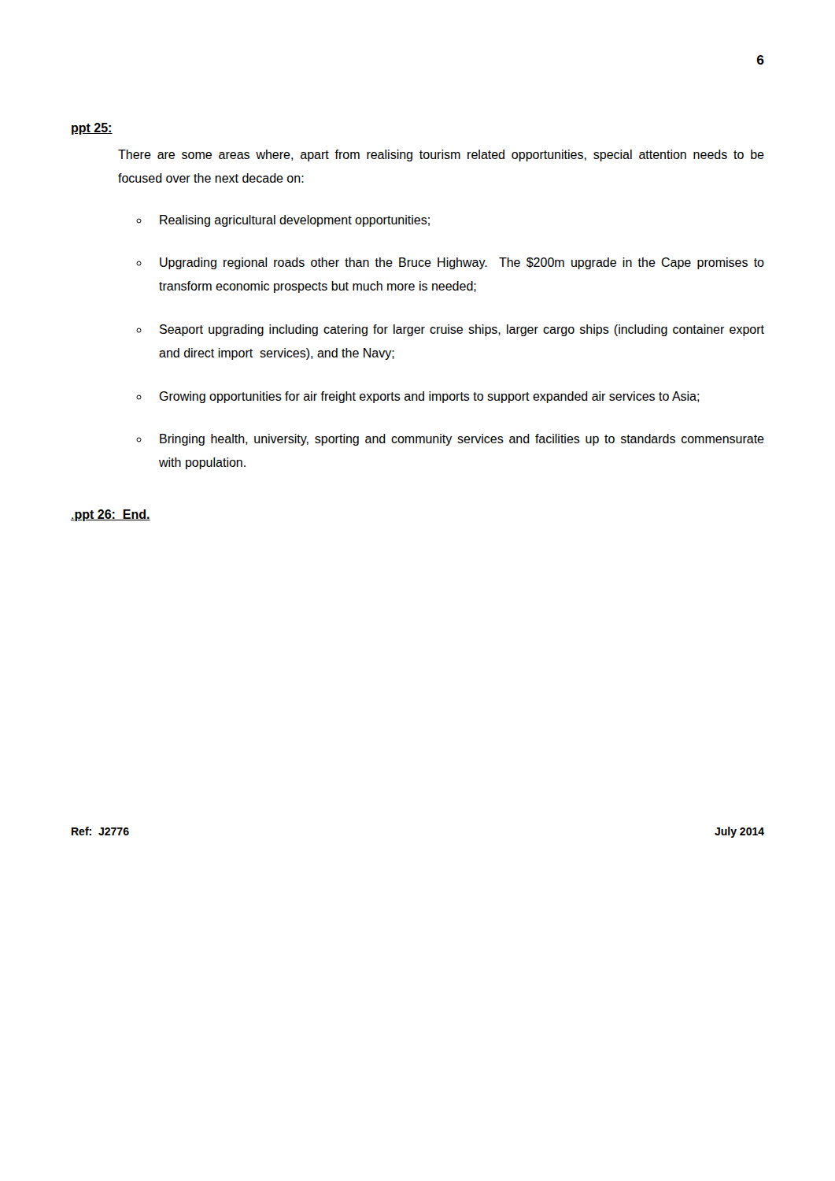6
ppt 25:
There are some areas where, apart from realising tourism related opportunities, special attention needs to be focused over the next decade on:
Realising agricultural development opportunities;
Upgrading regional roads other than the Bruce Highway. The $200m upgrade in the Cape promises to transform economic prospects but much more is needed;
Seaport upgrading including catering for larger cruise ships, larger cargo ships (including container export and direct import services), and the Navy;
Growing opportunities for air freight exports and imports to support expanded air services to Asia;
Bringing health, university, sporting and community services and facilities up to standards commensurate with population.
. ppt 26: End.
Ref: J2776 July 2014